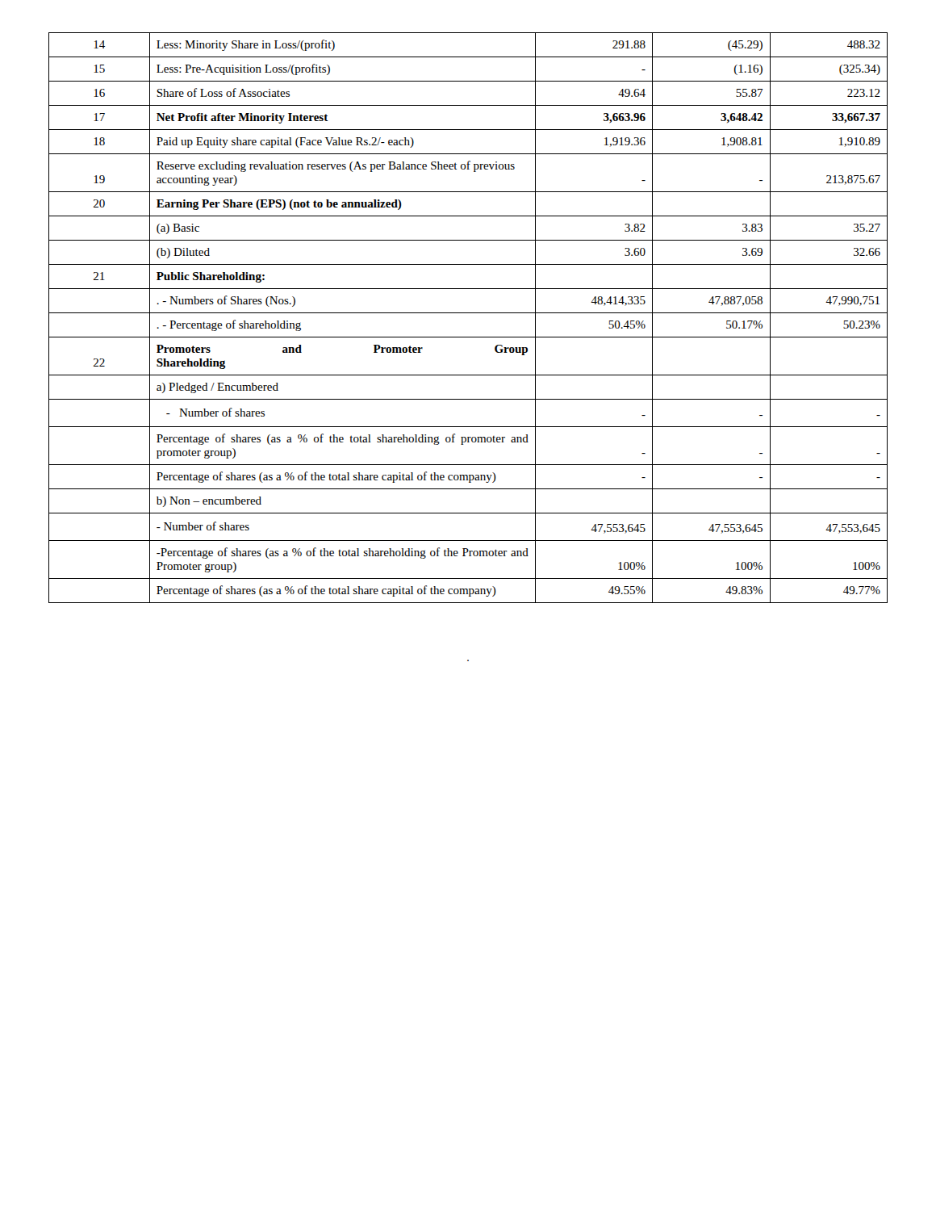| 14 | Less: Minority Share in Loss/(profit) | 291.88 | (45.29) | 488.32 |
| 15 | Less: Pre-Acquisition Loss/(profits) | - | (1.16) | (325.34) |
| 16 | Share of Loss of Associates | 49.64 | 55.87 | 223.12 |
| 17 | Net Profit after Minority Interest | 3,663.96 | 3,648.42 | 33,667.37 |
| 18 | Paid up Equity share capital (Face Value Rs.2/- each) | 1,919.36 | 1,908.81 | 1,910.89 |
| 19 | Reserve excluding revaluation reserves (As per Balance Sheet of previous accounting year) | - | - | 213,875.67 |
| 20 | Earning Per Share (EPS) (not to be annualized) | | | |
| | (a) Basic | 3.82 | 3.83 | 35.27 |
| | (b) Diluted | 3.60 | 3.69 | 32.66 |
| 21 | Public Shareholding: | | | |
| | . - Numbers of Shares (Nos.) | 48,414,335 | 47,887,058 | 47,990,751 |
| | . - Percentage of shareholding | 50.45% | 50.17% | 50.23% |
| 22 | Promoters and Promoter Group Shareholding | | | |
| | a) Pledged / Encumbered | | | |
| | - Number of shares | - | - | - |
| | Percentage of shares (as a % of the total shareholding of promoter and promoter group) | - | - | - |
| | Percentage of shares (as a % of the total share capital of the company) | - | - | - |
| | b) Non – encumbered | | | |
| | - Number of shares | 47,553,645 | 47,553,645 | 47,553,645 |
| | -Percentage of shares (as a % of the total shareholding of the Promoter and Promoter group) | 100% | 100% | 100% |
| | Percentage of shares (as a % of the total share capital of the company) | 49.55% | 49.83% | 49.77% |
.